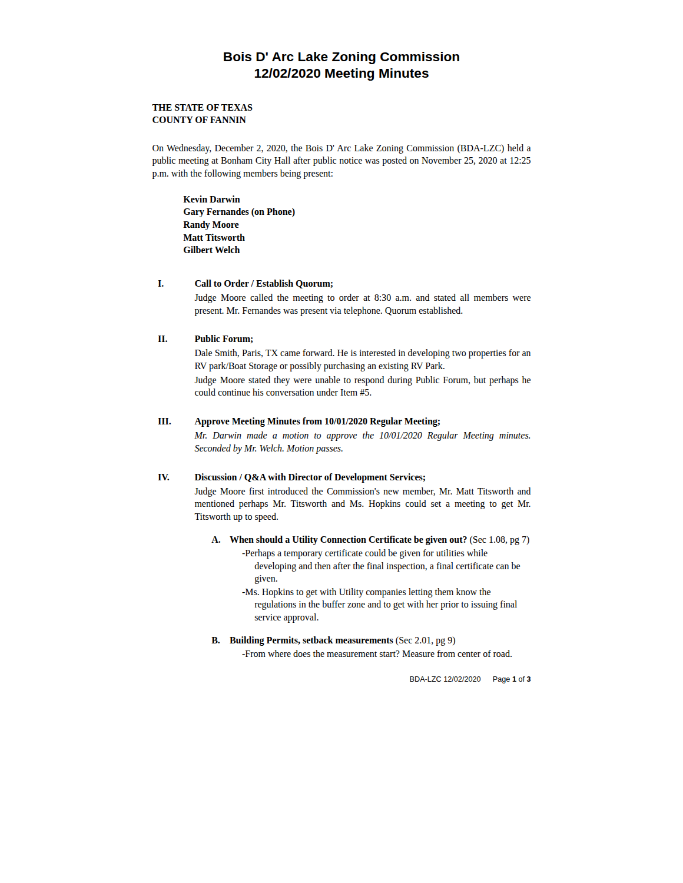Bois D' Arc Lake Zoning Commission
12/02/2020 Meeting Minutes
THE STATE OF TEXAS
COUNTY OF FANNIN
On Wednesday, December 2, 2020, the Bois D' Arc Lake Zoning Commission (BDA-LZC) held a public meeting at Bonham City Hall after public notice was posted on November 25, 2020 at 12:25 p.m. with the following members being present:
Kevin Darwin
Gary Fernandes (on Phone)
Randy Moore
Matt Titsworth
Gilbert Welch
Call to Order / Establish Quorum;
Judge Moore called the meeting to order at 8:30 a.m. and stated all members were present. Mr. Fernandes was present via telephone. Quorum established.
Public Forum;
Dale Smith, Paris, TX came forward. He is interested in developing two properties for an RV park/Boat Storage or possibly purchasing an existing RV Park.
Judge Moore stated they were unable to respond during Public Forum, but perhaps he could continue his conversation under Item #5.
Approve Meeting Minutes from 10/01/2020 Regular Meeting;
Mr. Darwin made a motion to approve the 10/01/2020 Regular Meeting minutes. Seconded by Mr. Welch. Motion passes.
Discussion / Q&A with Director of Development Services;
Judge Moore first introduced the Commission's new member, Mr. Matt Titsworth and mentioned perhaps Mr. Titsworth and Ms. Hopkins could set a meeting to get Mr. Titsworth up to speed.
When should a Utility Connection Certificate be given out? (Sec 1.08, pg 7)
-Perhaps a temporary certificate could be given for utilities while developing and then after the final inspection, a final certificate can be given.
-Ms. Hopkins to get with Utility companies letting them know the regulations in the buffer zone and to get with her prior to issuing final service approval.
Building Permits, setback measurements (Sec 2.01, pg 9)
-From where does the measurement start? Measure from center of road.
BDA-LZC 12/02/2020 Page 1 of 3